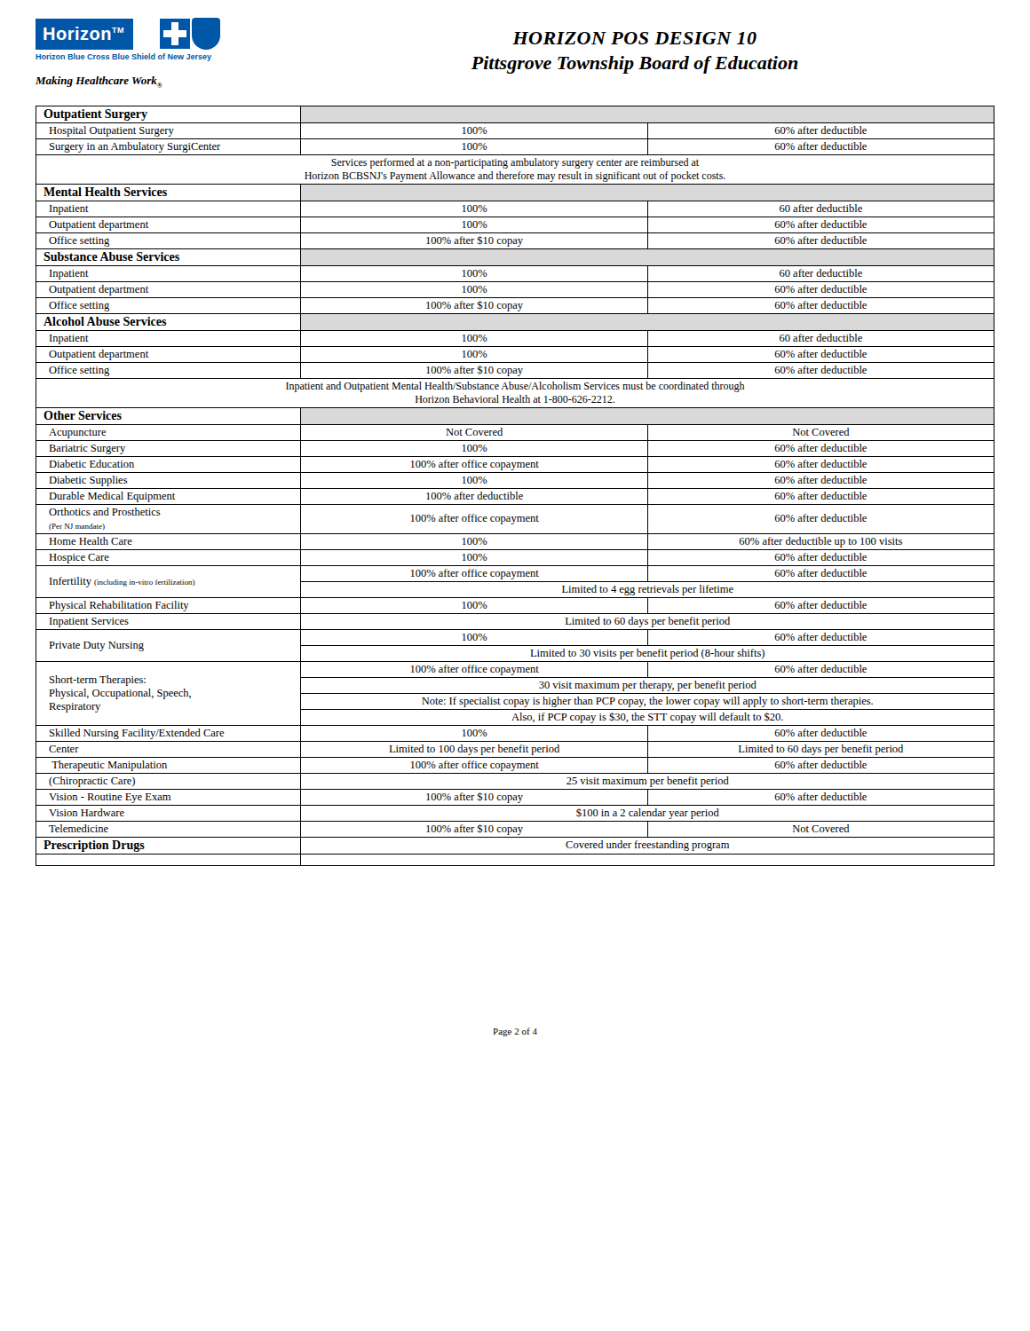HorizonTM
Horizon Blue Cross Blue Shield of New Jersey
Making Healthcare Work®
HORIZON POS DESIGN 10
Pittsgrove Township Board of Education
| Outpatient Surgery | |
| Hospital Outpatient Surgery | 100% | 60% after deductible |
| Surgery in an Ambulatory SurgiCenter | 100% | 60% after deductible |
| Services performed at a non-participating ambulatory surgery center are reimbursed at Horizon BCBSNJ's Payment Allowance and therefore may result in significant out of pocket costs. |
| Mental Health Services | |
| Inpatient | 100% | 60 after deductible |
| Outpatient department | 100% | 60% after deductible |
| Office setting | 100% after $10 copay | 60% after deductible |
| Substance Abuse Services | |
| Inpatient | 100% | 60 after deductible |
| Outpatient department | 100% | 60% after deductible |
| Office setting | 100% after $10 copay | 60% after deductible |
| Alcohol Abuse Services | |
| Inpatient | 100% | 60 after deductible |
| Outpatient department | 100% | 60% after deductible |
| Office setting | 100% after $10 copay | 60% after deductible |
| Inpatient and Outpatient Mental Health/Substance Abuse/Alcoholism Services must be coordinated through Horizon Behavioral Health at 1-800-626-2212. |
| Other Services | |
| Acupuncture | Not Covered | Not Covered |
| Bariatric Surgery | 100% | 60% after deductible |
| Diabetic Education | 100% after office copayment | 60% after deductible |
| Diabetic Supplies | 100% | 60% after deductible |
| Durable Medical Equipment | 100% after deductible | 60% after deductible |
| Orthotics and Prosthetics (Per NJ mandate) | 100% after office copayment | 60% after deductible |
| Home Health Care | 100% | 60% after deductible up to 100 visits |
| Hospice Care | 100% | 60% after deductible |
| Infertility (including in-vitro fertilization) | 100% after office copayment | 60% after deductible |
| Limited to 4 egg retrievals per lifetime |
| Physical Rehabilitation Facility | 100% | 60% after deductible |
| Inpatient Services | Limited to 60 days per benefit period |
| Private Duty Nursing | 100% | 60% after deductible |
| Limited to 30 visits per benefit period (8-hour shifts) |
| Short-term Therapies: Physical, Occupational, Speech, Respiratory | 100% after office copayment | 60% after deductible |
| 30 visit maximum per therapy, per benefit period |
| Note: If specialist copay is higher than PCP copay, the lower copay will apply to short-term therapies. |
| Also, if PCP copay is $30, the STT copay will default to $20. |
| Skilled Nursing Facility/Extended Care | 100% | 60% after deductible |
| Center | Limited to 100 days per benefit period | Limited to 60 days per benefit period |
| Therapeutic Manipulation | 100% after office copayment | 60% after deductible |
| (Chiropractic Care) | 25 visit maximum per benefit period |
| Vision - Routine Eye Exam | 100% after $10 copay | 60% after deductible |
| Vision Hardware | $100 in a 2 calendar year period |
| Telemedicine | 100% after $10 copay | Not Covered |
| Prescription Drugs | Covered under freestanding program |
Page 2 of 4